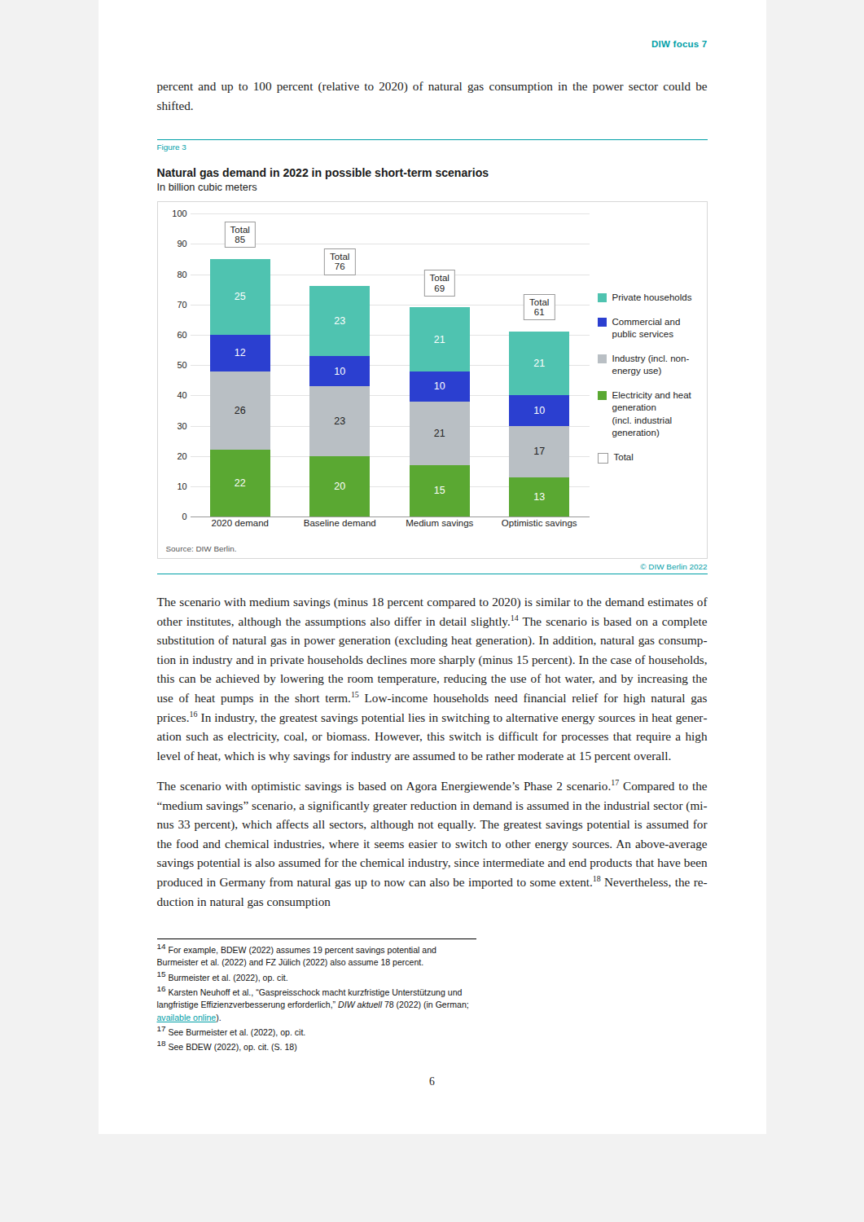DIW focus 7
percent and up to 100 percent (relative to 2020) of natural gas consumption in the power sector could be shifted.
Figure 3
Natural gas demand in 2022 in possible short-term scenarios
In billion cubic meters
100 90 80 70 60 50 40 30 20 10 0
Total
85
25
12
26
22
Total
76
23
10
23
20
Total
69
21
10
21
15
Total
61
21
10
17
13
2020 demand Baseline demand Medium savings Optimistic savings
Private households
Commercial and public services
Industry (incl. non-energy use)
Electricity and heat generation
(incl. industrial generation)
Total
Source: DIW Berlin.
© DIW Berlin 2022
The scenario with medium savings (minus 18 percent compared to 2020) is similar to the demand estimates of other institutes, although the assumptions also differ in detail slightly.14 The scenario is based on a complete substitution of natural gas in power generation (excluding heat generation). In addition, natural gas consumption in industry and in private households declines more sharply (minus 15 percent). In the case of households, this can be achieved by lowering the room temperature, reducing the use of hot water, and by increasing the use of heat pumps in the short term.15 Low-income households need financial relief for high natural gas prices.16 In industry, the greatest savings potential lies in switching to alternative energy sources in heat generation such as electricity, coal, or biomass. However, this switch is difficult for processes that require a high level of heat, which is why savings for industry are assumed to be rather moderate at 15 percent overall.
The scenario with optimistic savings is based on Agora Energiewende’s Phase 2 scenario.17 Compared to the “medium savings” scenario, a significantly greater reduction in demand is assumed in the industrial sector (minus 33 percent), which affects all sectors, although not equally. The greatest savings potential is assumed for the food and chemical industries, where it seems easier to switch to other energy sources. An above-average savings potential is also assumed for the chemical industry, since intermediate and end products that have been produced in Germany from natural gas up to now can also be imported to some extent.18 Nevertheless, the reduction in natural gas consumption
14 For example, BDEW (2022) assumes 19 percent savings potential and Burmeister et al. (2022) and FZ Jülich (2022) also assume 18 percent.
15 Burmeister et al. (2022), op. cit.
16 Karsten Neuhoff et al., “Gaspreisschock macht kurzfristige Unterstützung und langfristige Effizienzverbesserung erforderlich,” DIW aktuell 78 (2022) (in German; available online).
17 See Burmeister et al. (2022), op. cit.
18 See BDEW (2022), op. cit. (S. 18)
6